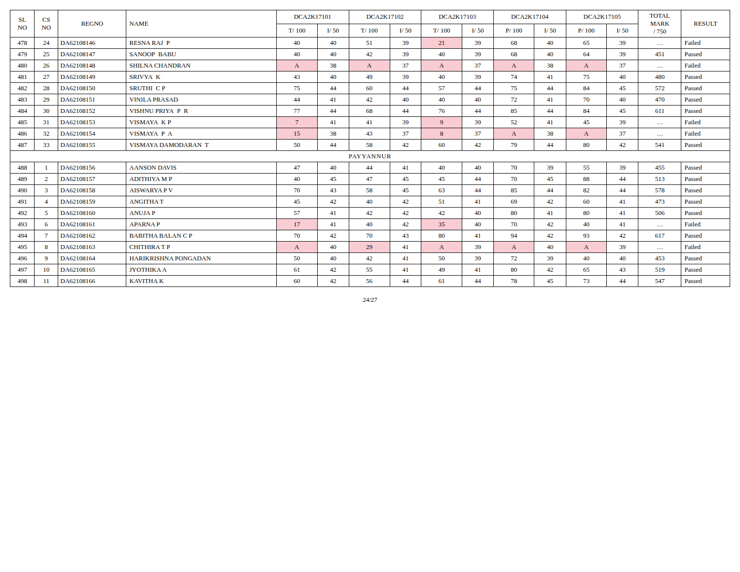| SL NO | CS NO | REGNO | NAME | DCA2K17101 | DCA2K17102 | DCA2K17103 | DCA2K17104 | DCA2K17105 | TOTAL MARK / 750 | RESULT |
| --- | --- | --- | --- | --- | --- | --- | --- | --- | --- | --- |
| T/ 100 | I/ 50 | T/ 100 | I/ 50 | T/ 100 | I/ 50 | P/ 100 | I/ 50 | P/ 100 | I/ 50 |
| 478 | 24 | DA62108146 | RESNA RAJ P | 40 | 40 | 51 | 39 | 21 | 39 | 68 | 40 | 65 | 39 | … | Failed |
| 479 | 25 | DA62108147 | SANOOP BABU | 40 | 40 | 42 | 39 | 40 | 39 | 68 | 40 | 64 | 39 | 451 | Passed |
| 480 | 26 | DA62108148 | SHILNA CHANDRAN | A | 38 | A | 37 | A | 37 | A | 38 | A | 37 | … | Failed |
| 481 | 27 | DA62108149 | SRIVYA K | 43 | 40 | 49 | 39 | 40 | 39 | 74 | 41 | 75 | 40 | 480 | Passed |
| 482 | 28 | DA62108150 | SRUTHI C P | 75 | 44 | 60 | 44 | 57 | 44 | 75 | 44 | 84 | 45 | 572 | Passed |
| 483 | 29 | DA62108151 | VINILA PRASAD | 44 | 41 | 42 | 40 | 40 | 40 | 72 | 41 | 70 | 40 | 470 | Passed |
| 484 | 30 | DA62108152 | VISHNU PRIYA P R | 77 | 44 | 68 | 44 | 76 | 44 | 85 | 44 | 84 | 45 | 611 | Passed |
| 485 | 31 | DA62108153 | VISMAYA K P | 7 | 41 | 41 | 39 | 9 | 39 | 52 | 41 | 45 | 39 | … | Failed |
| 486 | 32 | DA62108154 | VISMAYA P A | 15 | 38 | 43 | 37 | 8 | 37 | A | 38 | A | 37 | … | Failed |
| 487 | 33 | DA62108155 | VISMAYA DAMODARAN T | 50 | 44 | 58 | 42 | 60 | 42 | 79 | 44 | 80 | 42 | 541 | Passed |
| PAYYANNUR |
| 488 | 1 | DA62108156 | AANSON DAVIS | 47 | 40 | 44 | 41 | 40 | 40 | 70 | 39 | 55 | 39 | 455 | Passed |
| 489 | 2 | DA62108157 | ADITHIYA M P | 40 | 45 | 47 | 45 | 45 | 44 | 70 | 45 | 88 | 44 | 513 | Passed |
| 490 | 3 | DA62108158 | AISWARYA P V | 70 | 43 | 58 | 45 | 63 | 44 | 85 | 44 | 82 | 44 | 578 | Passed |
| 491 | 4 | DA62108159 | ANGITHA T | 45 | 42 | 40 | 42 | 51 | 41 | 69 | 42 | 60 | 41 | 473 | Passed |
| 492 | 5 | DA62108160 | ANUJA P | 57 | 41 | 42 | 42 | 42 | 40 | 80 | 41 | 80 | 41 | 506 | Passed |
| 493 | 6 | DA62108161 | APARNA P | 17 | 41 | 40 | 42 | 35 | 40 | 70 | 42 | 40 | 41 | … | Failed |
| 494 | 7 | DA62108162 | BABITHA BALAN C P | 70 | 42 | 70 | 43 | 80 | 41 | 94 | 42 | 93 | 42 | 617 | Passed |
| 495 | 8 | DA62108163 | CHITHIRA T P | A | 40 | 29 | 41 | A | 39 | A | 40 | A | 39 | … | Failed |
| 496 | 9 | DA62108164 | HARIKRISHNA PONGADAN | 50 | 40 | 42 | 41 | 50 | 39 | 72 | 39 | 40 | 40 | 453 | Passed |
| 497 | 10 | DA62108165 | JYOTHIKA A | 61 | 42 | 55 | 41 | 49 | 41 | 80 | 42 | 65 | 43 | 519 | Passed |
| 498 | 11 | DA62108166 | KAVITHA K | 60 | 42 | 56 | 44 | 61 | 44 | 78 | 45 | 73 | 44 | 547 | Passed |
24/27